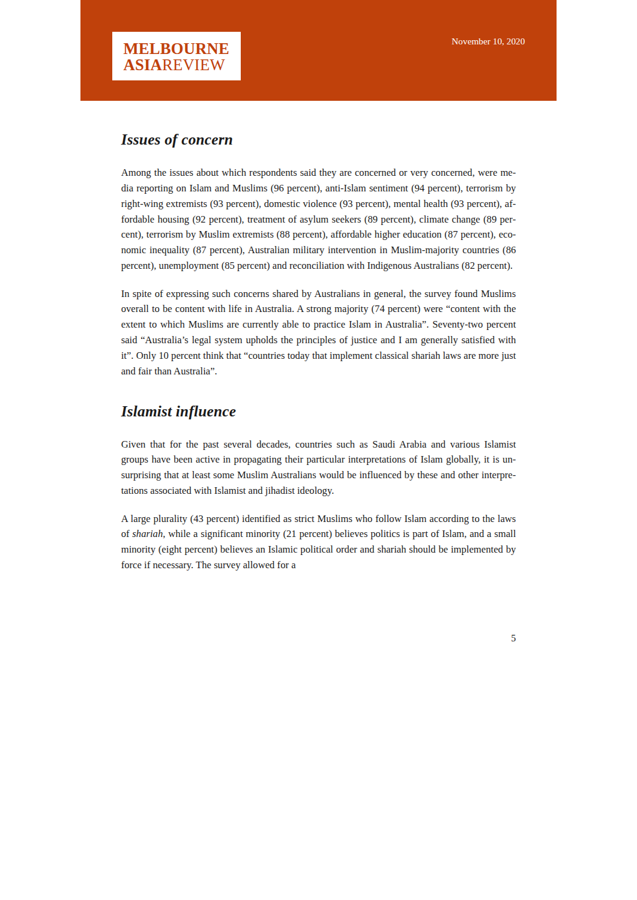Melbourne AsiaReview
November 10, 2020
Issues of concern
Among the issues about which respondents said they are concerned or very concerned, were media reporting on Islam and Muslims (96 percent), anti-Islam sentiment (94 percent), terrorism by right-wing extremists (93 percent), domestic violence (93 percent), mental health (93 percent), affordable housing (92 percent), treatment of asylum seekers (89 percent), climate change (89 percent), terrorism by Muslim extremists (88 percent), affordable higher education (87 percent), economic inequality (87 percent), Australian military intervention in Muslim-majority countries (86 percent), unemployment (85 percent) and reconciliation with Indigenous Australians (82 percent).
In spite of expressing such concerns shared by Australians in general, the survey found Muslims overall to be content with life in Australia. A strong majority (74 percent) were “content with the extent to which Muslims are currently able to practice Islam in Australia”. Seventy-two percent said “Australia’s legal system upholds the principles of justice and I am generally satisfied with it”. Only 10 percent think that “countries today that implement classical shariah laws are more just and fair than Australia”.
Islamist influence
Given that for the past several decades, countries such as Saudi Arabia and various Islamist groups have been active in propagating their particular interpretations of Islam globally, it is unsurprising that at least some Muslim Australians would be influenced by these and other interpretations associated with Islamist and jihadist ideology.
A large plurality (43 percent) identified as strict Muslims who follow Islam according to the laws of shariah, while a significant minority (21 percent) believes politics is part of Islam, and a small minority (eight percent) believes an Islamic political order and shariah should be implemented by force if necessary. The survey allowed for a
5